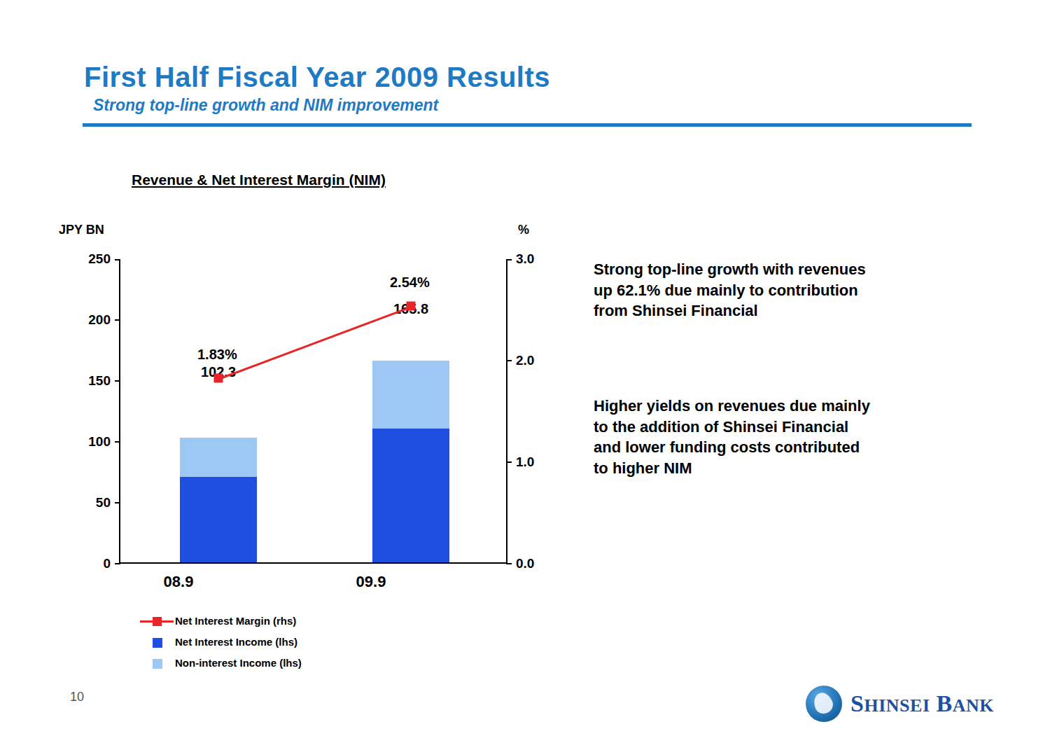First Half Fiscal Year 2009 Results
Strong top-line growth and NIM improvement
Revenue & Net Interest Margin (NIM)
JPY BN
%
0
50
100
150
200
250
0.0
1.0
2.0
3.0
102.3
165.8
1.83%
2.54%
08.9
09.9
Net Interest Margin (rhs)
Net Interest Income (lhs)
Non-interest Income (lhs)
Strong top-line growth with revenues
up 62.1% due mainly to contribution
from Shinsei Financial
Higher yields on revenues due mainly
to the addition of Shinsei Financial
and lower funding costs contributed
to higher NIM
10
SHINSEI BANK